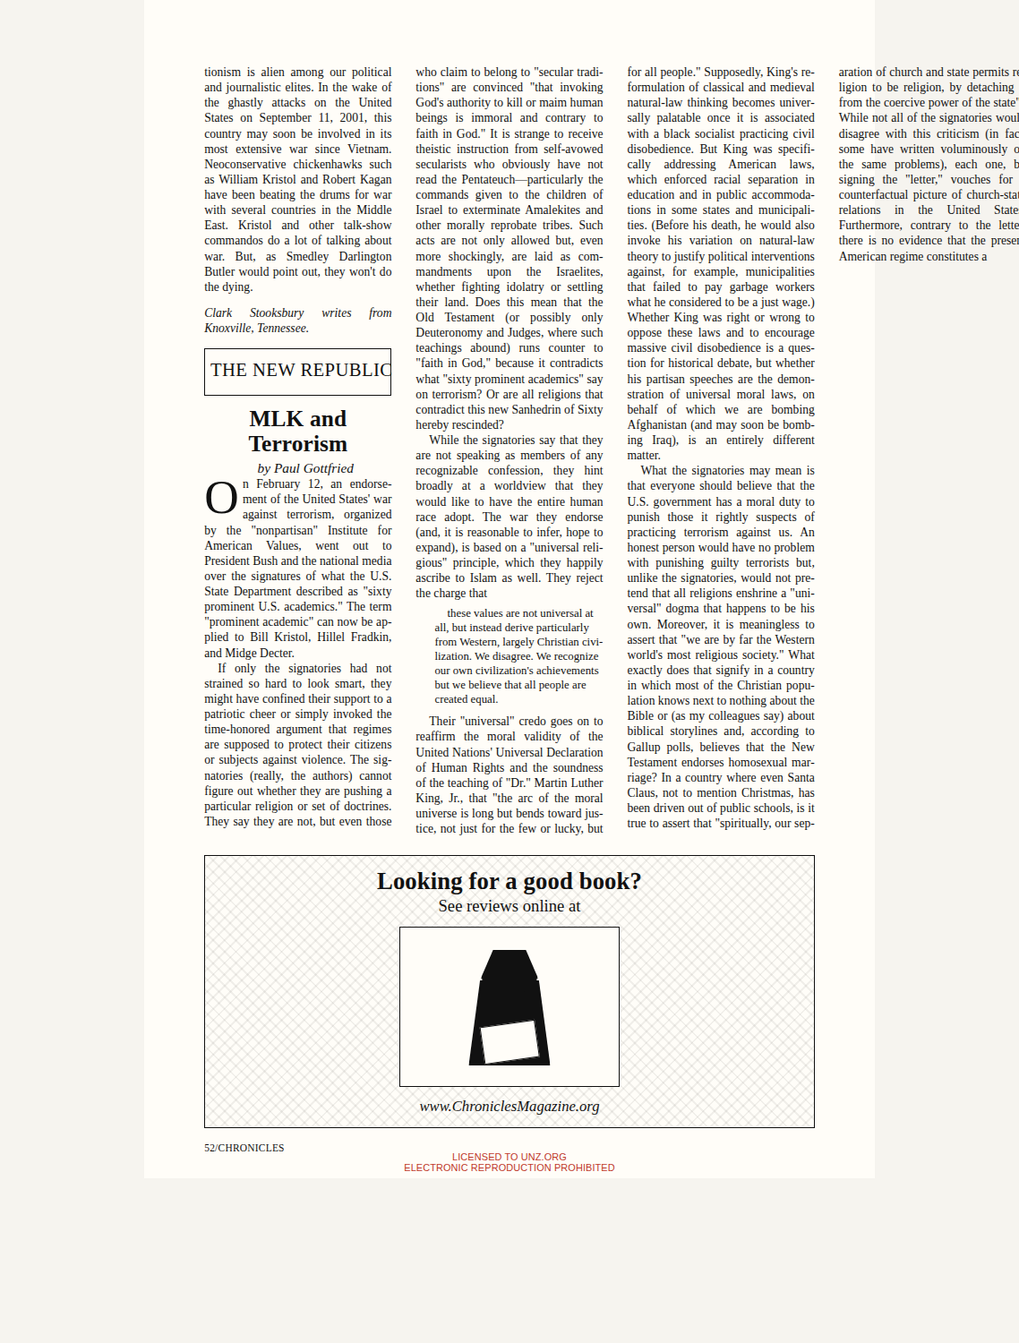tionism is alien among our political and journalistic elites. In the wake of the ghastly attacks on the United States on September 11, 2001, this country may soon be involved in its most extensive war since Vietnam. Neoconservative chickenhawks such as William Kristol and Robert Kagan have been beating the drums for war with several countries in the Middle East. Kristol and other talk-show commandos do a lot of talking about war. But, as Smedley Darlington Butler would point out, they won't do the dying.
Clark Stooksbury writes from Knoxville, Tennessee.
THE NEW REPUBLIC
MLK and Terrorism
by Paul Gottfried
On February 12, an endorsement of the United States' war against terrorism, organized by the "nonpartisan" Institute for American Values, went out to President Bush and the national media over the signatures of what the U.S. State Department described as "sixty prominent U.S. academics." The term "prominent academic" can now be applied to Bill Kristol, Hillel Fradkin, and Midge Decter.
If only the signatories had not strained so hard to look smart, they might have confined their support to a patriotic cheer or simply invoked the time-honored argument that regimes are supposed to protect their citizens or subjects against violence. The signatories (really, the authors) cannot figure out whether they are pushing a particular religion or set of doctrines. They say they are not, but even those who claim to belong to "secular traditions" are convinced "that invoking God's authority to kill or maim human beings is immoral and contrary to faith in God." It is strange to receive theistic instruction from self-avowed secularists who obviously have not read the Pentateuch—particularly the commands given to the children of Israel to exterminate Amalekites and other morally reprobate tribes. Such acts are not only allowed but, even more shockingly, are laid as commandments upon the Israelites, whether fighting idolatry or settling their land. Does this mean that the Old Testament (or possibly only Deuteronomy and Judges, where such teachings abound) runs counter to "faith in God," because it contradicts what "sixty prominent academics" say on terrorism? Or are all religions that contradict this new Sanhedrin of Sixty hereby rescinded?
While the signatories say that they are not speaking as members of any recognizable confession, they hint broadly at a worldview that they would like to have the entire human race adopt. The war they endorse (and, it is reasonable to infer, hope to expand), is based on a "universal religious" principle, which they happily ascribe to Islam as well. They reject the charge that
these values are not universal at all, but instead derive particularly from Western, largely Christian civilization. We disagree. We recognize our own civilization's achievements but we believe that all people are created equal.
Their "universal" credo goes on to reaffirm the moral validity of the United Nations' Universal Declaration of Human Rights and the soundness of the teaching of "Dr." Martin Luther King, Jr., that "the arc of the moral universe is long but bends toward justice, not just for the few or lucky, but for all people." Supposedly, King's reformulation of classical and medieval natural-law thinking becomes universally palatable once it is associated with a black socialist practicing civil disobedience. But King was specifically addressing American laws, which enforced racial separation in education and in public accommodations in some states and municipalities. (Before his death, he would also invoke his variation on natural-law theory to justify political interventions against, for example, municipalities that failed to pay garbage workers what he considered to be a just wage.) Whether King was right or wrong to oppose these laws and to encourage massive civil disobedience is a question for historical debate, but whether his partisan speeches are the demonstration of universal moral laws, on behalf of which we are bombing Afghanistan (and may soon be bombing Iraq), is an entirely different matter.
What the signatories may mean is that everyone should believe that the U.S. government has a moral duty to punish those it rightly suspects of practicing terrorism against us. An honest person would have no problem with punishing guilty terrorists but, unlike the signatories, would not pretend that all religions enshrine a "universal" dogma that happens to be his own. Moreover, it is meaningless to assert that "we are by far the Western world's most religious society." What exactly does that signify in a country in which most of the Christian population knows next to nothing about the Bible or (as my colleagues say) about biblical storylines and, according to Gallup polls, believes that the New Testament endorses homosexual marriage? In a country where even Santa Claus, not to mention Christmas, has been driven out of public schools, is it true to assert that "spiritually, our separation of church and state permits religion to be religion, by detaching it from the coercive power of the state"? While not all of the signatories would disagree with this criticism (in fact, some have written voluminously on the same problems), each one, by signing the "letter," vouches for a counterfactual picture of church-state relations in the United States. Furthermore, contrary to the letter, there is no evidence that the present American regime constitutes a
Looking for a good book?
See reviews online at
www.ChroniclesMagazine.org
52/CHRONICLES
LICENSED TO UNZ.ORG
ELECTRONIC REPRODUCTION PROHIBITED